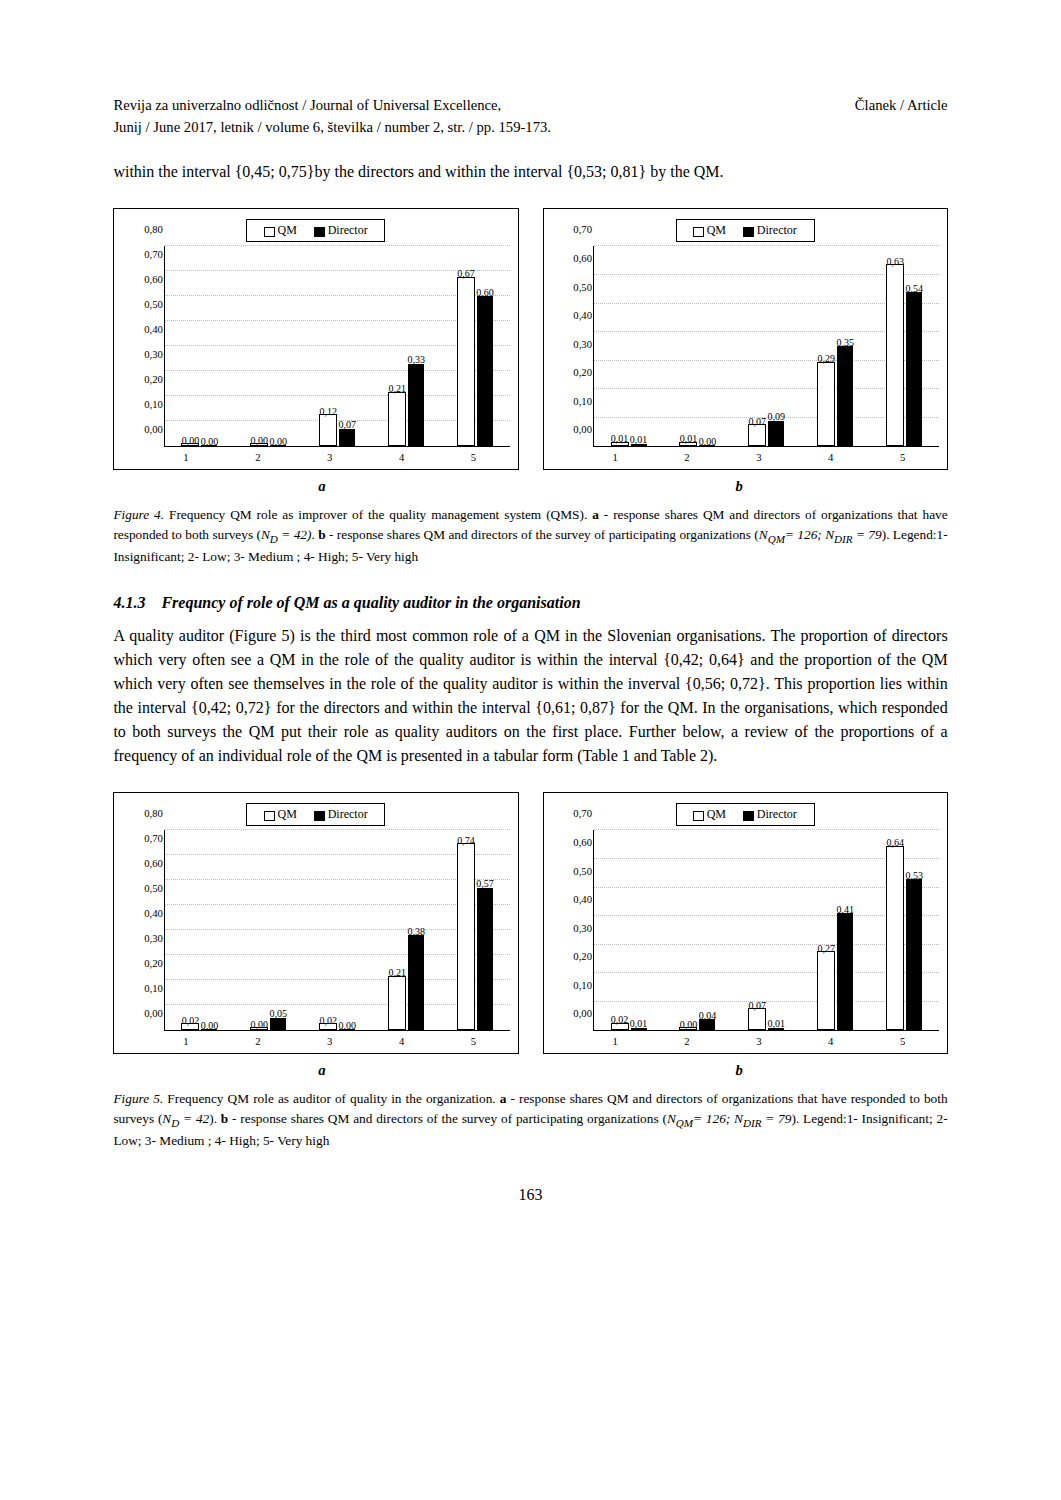Revija za univerzalno odličnost / Journal of Universal Excellence,
Junij / June 2017, letnik / volume 6, številka / number 2, str. / pp. 159-173.
Članek / Article
within the interval {0,45; 0,75}by the directors and within the interval {0,53; 0,81} by the QM.
QM Director
0,80
0,70
0,60
0,50
0,40
0,30
0,20
0,10
0,00
0,00
0,00
0,00
0,00
0,12
0,07
0,21
0,33
0,67
0,60
12345
QM Director
0,70
0,60
0,50
0,40
0,30
0,20
0,10
0,00
0,01
0,01
0,01
0,00
0,07
0,09
0,29
0,35
0,63
0,54
12345
a
b
Figure 4. Frequency QM role as improver of the quality management system (QMS). a - response shares QM and directors of organizations that have responded to both surveys (ND = 42). b - response shares QM and directors of the survey of participating organizations (NQM= 126; NDIR = 79). Legend:1- Insignificant; 2- Low; 3- Medium ; 4- High; 5- Very high
4.1.3 Frequncy of role of QM as a quality auditor in the organisation
A quality auditor (Figure 5) is the third most common role of a QM in the Slovenian organisations. The proportion of directors which very often see a QM in the role of the quality auditor is within the interval {0,42; 0,64} and the proportion of the QM which very often see themselves in the role of the quality auditor is within the inverval {0,56; 0,72}. This proportion lies within the interval {0,42; 0,72} for the directors and within the interval {0,61; 0,87} for the QM. In the organisations, which responded to both surveys the QM put their role as quality auditors on the first place. Further below, a review of the proportions of a frequency of an individual role of the QM is presented in a tabular form (Table 1 and Table 2).
QM Director
0,80
0,70
0,60
0,50
0,40
0,30
0,20
0,10
0,00
0,02
0,00
0,00
0,05
0,02
0,00
0,21
0,38
0,74
0,57
12345
QM Director
0,70
0,60
0,50
0,40
0,30
0,20
0,10
0,00
0,02
0,01
0,00
0,04
0,07
0,01
0,27
0,41
0,64
0,53
12345
a
b
Figure 5. Frequency QM role as auditor of quality in the organization. a - response shares QM and directors of organizations that have responded to both surveys (ND = 42). b - response shares QM and directors of the survey of participating organizations (NQM= 126; NDIR = 79). Legend:1- Insignificant; 2- Low; 3- Medium ; 4- High; 5- Very high
163